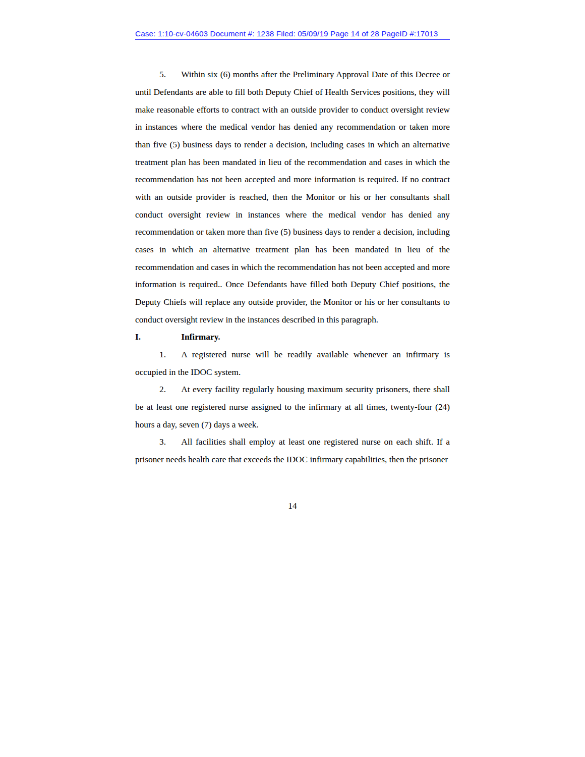Case: 1:10-cv-04603 Document #: 1238 Filed: 05/09/19 Page 14 of 28 PageID #:17013
5. Within six (6) months after the Preliminary Approval Date of this Decree or until Defendants are able to fill both Deputy Chief of Health Services positions, they will make reasonable efforts to contract with an outside provider to conduct oversight review in instances where the medical vendor has denied any recommendation or taken more than five (5) business days to render a decision, including cases in which an alternative treatment plan has been mandated in lieu of the recommendation and cases in which the recommendation has not been accepted and more information is required. If no contract with an outside provider is reached, then the Monitor or his or her consultants shall conduct oversight review in instances where the medical vendor has denied any recommendation or taken more than five (5) business days to render a decision, including cases in which an alternative treatment plan has been mandated in lieu of the recommendation and cases in which the recommendation has not been accepted and more information is required.. Once Defendants have filled both Deputy Chief positions, the Deputy Chiefs will replace any outside provider, the Monitor or his or her consultants to conduct oversight review in the instances described in this paragraph.
I. Infirmary.
1. A registered nurse will be readily available whenever an infirmary is occupied in the IDOC system.
2. At every facility regularly housing maximum security prisoners, there shall be at least one registered nurse assigned to the infirmary at all times, twenty-four (24) hours a day, seven (7) days a week.
3. All facilities shall employ at least one registered nurse on each shift. If a prisoner needs health care that exceeds the IDOC infirmary capabilities, then the prisoner
14